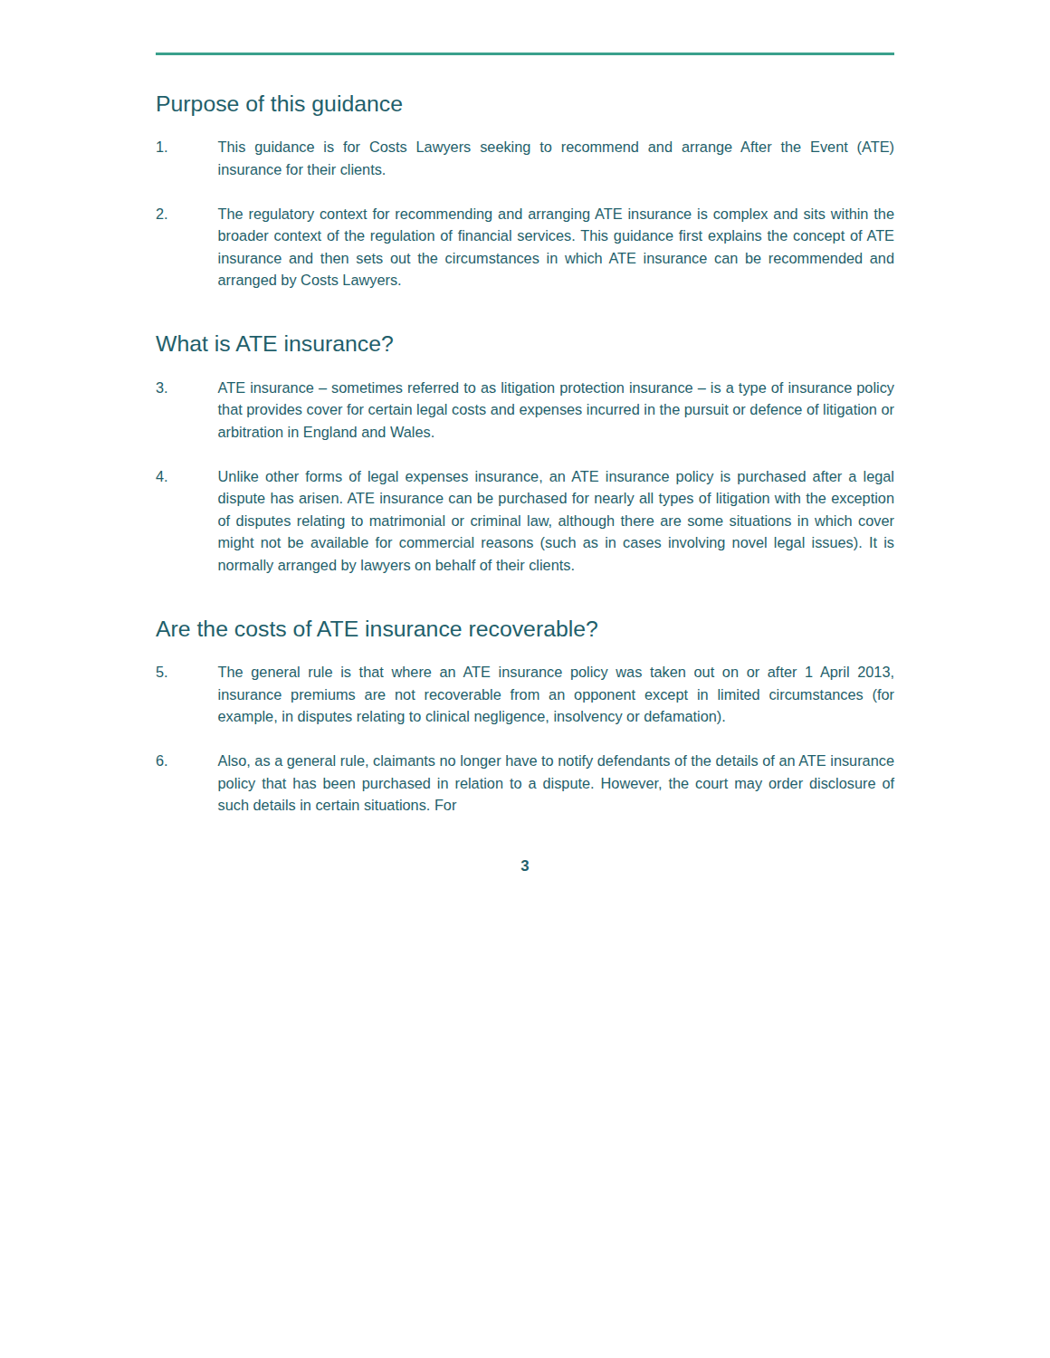Purpose of this guidance
1. This guidance is for Costs Lawyers seeking to recommend and arrange After the Event (ATE) insurance for their clients.
2. The regulatory context for recommending and arranging ATE insurance is complex and sits within the broader context of the regulation of financial services. This guidance first explains the concept of ATE insurance and then sets out the circumstances in which ATE insurance can be recommended and arranged by Costs Lawyers.
What is ATE insurance?
3. ATE insurance – sometimes referred to as litigation protection insurance – is a type of insurance policy that provides cover for certain legal costs and expenses incurred in the pursuit or defence of litigation or arbitration in England and Wales.
4. Unlike other forms of legal expenses insurance, an ATE insurance policy is purchased after a legal dispute has arisen. ATE insurance can be purchased for nearly all types of litigation with the exception of disputes relating to matrimonial or criminal law, although there are some situations in which cover might not be available for commercial reasons (such as in cases involving novel legal issues). It is normally arranged by lawyers on behalf of their clients.
Are the costs of ATE insurance recoverable?
5. The general rule is that where an ATE insurance policy was taken out on or after 1 April 2013, insurance premiums are not recoverable from an opponent except in limited circumstances (for example, in disputes relating to clinical negligence, insolvency or defamation).
6. Also, as a general rule, claimants no longer have to notify defendants of the details of an ATE insurance policy that has been purchased in relation to a dispute. However, the court may order disclosure of such details in certain situations. For
3